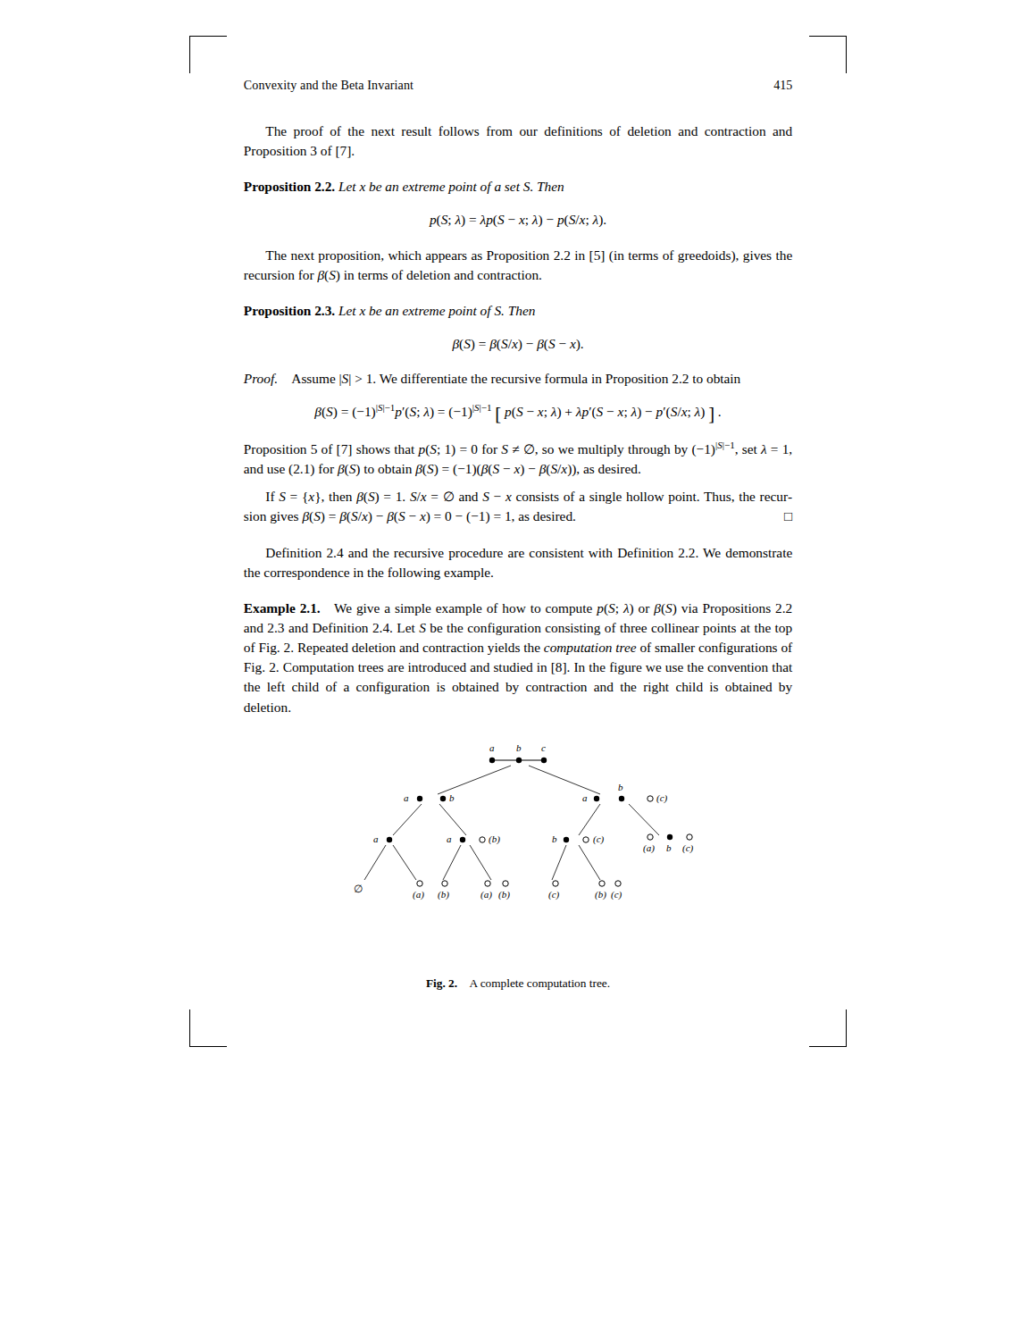Convexity and the Beta Invariant 415
The proof of the next result follows from our definitions of deletion and contraction and Proposition 3 of [7].
Proposition 2.2. Let x be an extreme point of a set S. Then
p(S; λ) = λp(S − x; λ) − p(S/x; λ).
The next proposition, which appears as Proposition 2.2 in [5] (in terms of greedoids), gives the recursion for β(S) in terms of deletion and contraction.
Proposition 2.3. Let x be an extreme point of S. Then
β(S) = β(S/x) − β(S − x).
Proof. Assume |S| > 1. We differentiate the recursive formula in Proposition 2.2 to obtain
β(S) = (−1)|S|−1p′(S; λ) = (−1)|S|−1 [ p(S − x; λ) + λp′(S − x; λ) − p′(S/x; λ) ] .
Proposition 5 of [7] shows that p(S; 1) = 0 for S ≠ ∅, so we multiply through by (−1)|S|−1, set λ = 1, and use (2.1) for β(S) to obtain β(S) = (−1)(β(S − x) − β(S/x)), as desired.
If S = {x}, then β(S) = 1. S/x = ∅ and S − x consists of a single hollow point. Thus, the recursion gives β(S) = β(S/x) − β(S − x) = 0 − (−1) = 1, as desired.□
Definition 2.4 and the recursive procedure are consistent with Definition 2.2. We demonstrate the correspondence in the following example.
Example 2.1. We give a simple example of how to compute p(S; λ) or β(S) via Propositions 2.2 and 2.3 and Definition 2.4. Let S be the configuration consisting of three collinear points at the top of Fig. 2. Repeated deletion and contraction yields the computation tree of smaller configurations of Fig. 2. Computation trees are introduced and studied in [8]. In the figure we use the convention that the left child of a configuration is obtained by contraction and the right child is obtained by deletion.
a b c a b a b (c) a a (b) b (c) (a) b (c) ∅ (a) (b) (a) (b) (c) (b) (c)
Fig. 2. A complete computation tree.